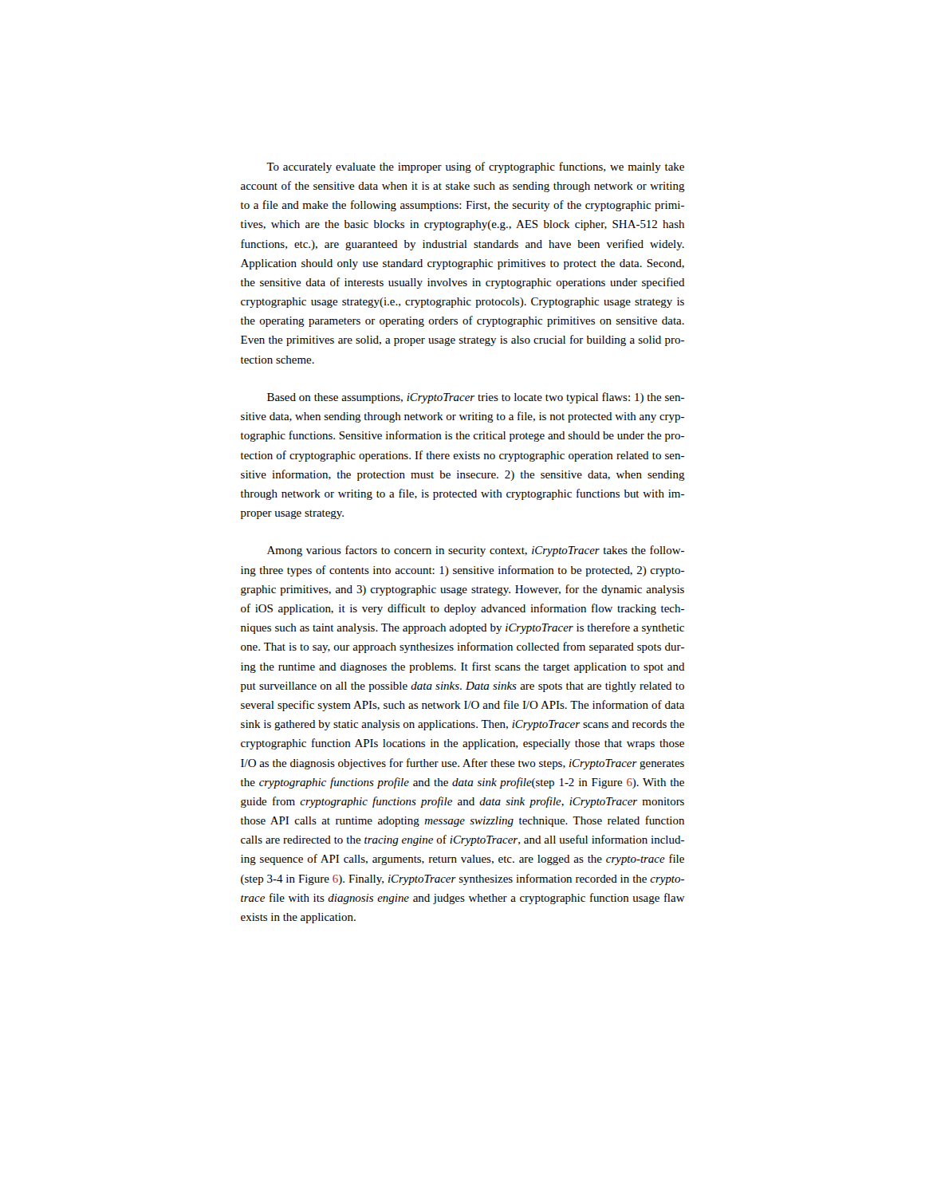To accurately evaluate the improper using of cryptographic functions, we mainly take account of the sensitive data when it is at stake such as sending through network or writing to a file and make the following assumptions: First, the security of the cryptographic primitives, which are the basic blocks in cryptography(e.g., AES block cipher, SHA-512 hash functions, etc.), are guaranteed by industrial standards and have been verified widely. Application should only use standard cryptographic primitives to protect the data. Second, the sensitive data of interests usually involves in cryptographic operations under specified cryptographic usage strategy(i.e., cryptographic protocols). Cryptographic usage strategy is the operating parameters or operating orders of cryptographic primitives on sensitive data. Even the primitives are solid, a proper usage strategy is also crucial for building a solid protection scheme.
Based on these assumptions, iCryptoTracer tries to locate two typical flaws: 1) the sensitive data, when sending through network or writing to a file, is not protected with any cryptographic functions. Sensitive information is the critical protege and should be under the protection of cryptographic operations. If there exists no cryptographic operation related to sensitive information, the protection must be insecure. 2) the sensitive data, when sending through network or writing to a file, is protected with cryptographic functions but with improper usage strategy.
Among various factors to concern in security context, iCryptoTracer takes the following three types of contents into account: 1) sensitive information to be protected, 2) cryptographic primitives, and 3) cryptographic usage strategy. However, for the dynamic analysis of iOS application, it is very difficult to deploy advanced information flow tracking techniques such as taint analysis. The approach adopted by iCryptoTracer is therefore a synthetic one. That is to say, our approach synthesizes information collected from separated spots during the runtime and diagnoses the problems. It first scans the target application to spot and put surveillance on all the possible data sinks. Data sinks are spots that are tightly related to several specific system APIs, such as network I/O and file I/O APIs. The information of data sink is gathered by static analysis on applications. Then, iCryptoTracer scans and records the cryptographic function APIs locations in the application, especially those that wraps those I/O as the diagnosis objectives for further use. After these two steps, iCryptoTracer generates the cryptographic functions profile and the data sink profile(step 1-2 in Figure 6). With the guide from cryptographic functions profile and data sink profile, iCryptoTracer monitors those API calls at runtime adopting message swizzling technique. Those related function calls are redirected to the tracing engine of iCryptoTracer, and all useful information including sequence of API calls, arguments, return values, etc. are logged as the crypto-trace file (step 3-4 in Figure 6). Finally, iCryptoTracer synthesizes information recorded in the crypto-trace file with its diagnosis engine and judges whether a cryptographic function usage flaw exists in the application.